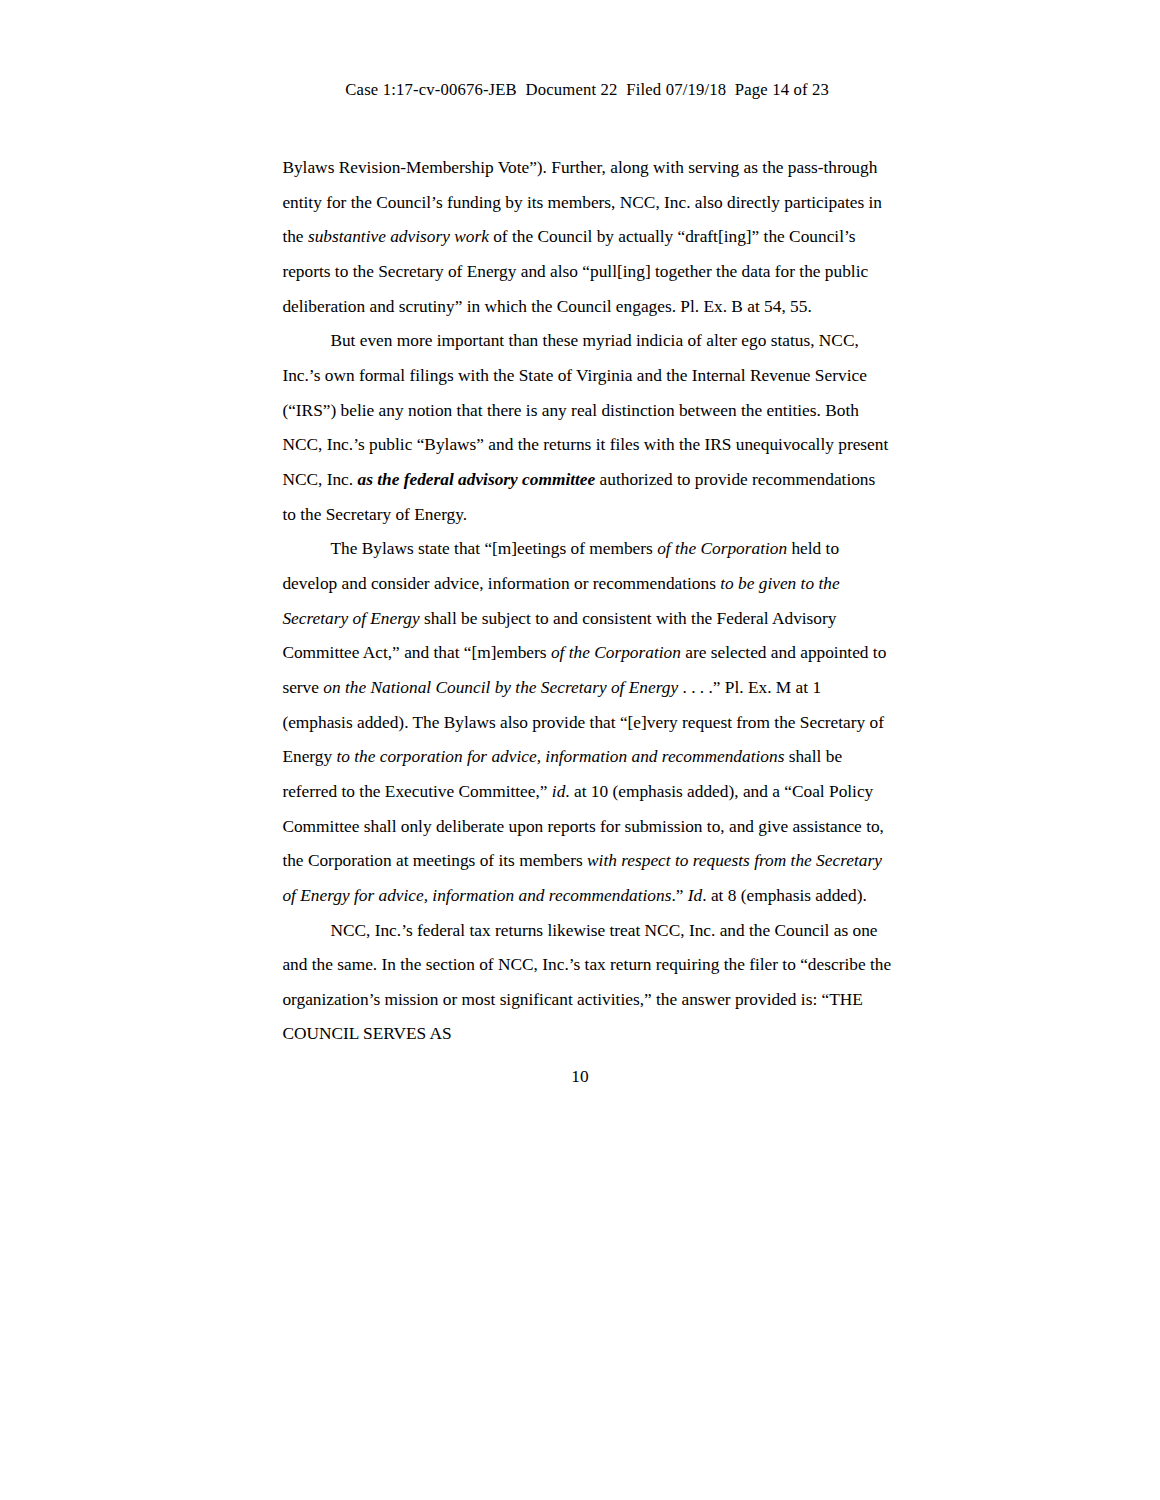Case 1:17-cv-00676-JEB Document 22 Filed 07/19/18 Page 14 of 23
Bylaws Revision-Membership Vote”). Further, along with serving as the pass-through entity for the Council’s funding by its members, NCC, Inc. also directly participates in the substantive advisory work of the Council by actually “draft[ing]” the Council’s reports to the Secretary of Energy and also “pull[ing] together the data for the public deliberation and scrutiny” in which the Council engages. Pl. Ex. B at 54, 55.
But even more important than these myriad indicia of alter ego status, NCC, Inc.’s own formal filings with the State of Virginia and the Internal Revenue Service (“IRS”) belie any notion that there is any real distinction between the entities. Both NCC, Inc.’s public “Bylaws” and the returns it files with the IRS unequivocally present NCC, Inc. as the federal advisory committee authorized to provide recommendations to the Secretary of Energy.
The Bylaws state that “[m]eetings of members of the Corporation held to develop and consider advice, information or recommendations to be given to the Secretary of Energy shall be subject to and consistent with the Federal Advisory Committee Act,” and that “[m]embers of the Corporation are selected and appointed to serve on the National Council by the Secretary of Energy . . . .” Pl. Ex. M at 1 (emphasis added). The Bylaws also provide that “[e]very request from the Secretary of Energy to the corporation for advice, information and recommendations shall be referred to the Executive Committee,” id. at 10 (emphasis added), and a “Coal Policy Committee shall only deliberate upon reports for submission to, and give assistance to, the Corporation at meetings of its members with respect to requests from the Secretary of Energy for advice, information and recommendations.” Id. at 8 (emphasis added).
NCC, Inc.’s federal tax returns likewise treat NCC, Inc. and the Council as one and the same. In the section of NCC, Inc.’s tax return requiring the filer to “describe the organization’s mission or most significant activities,” the answer provided is: “THE COUNCIL SERVES AS
10